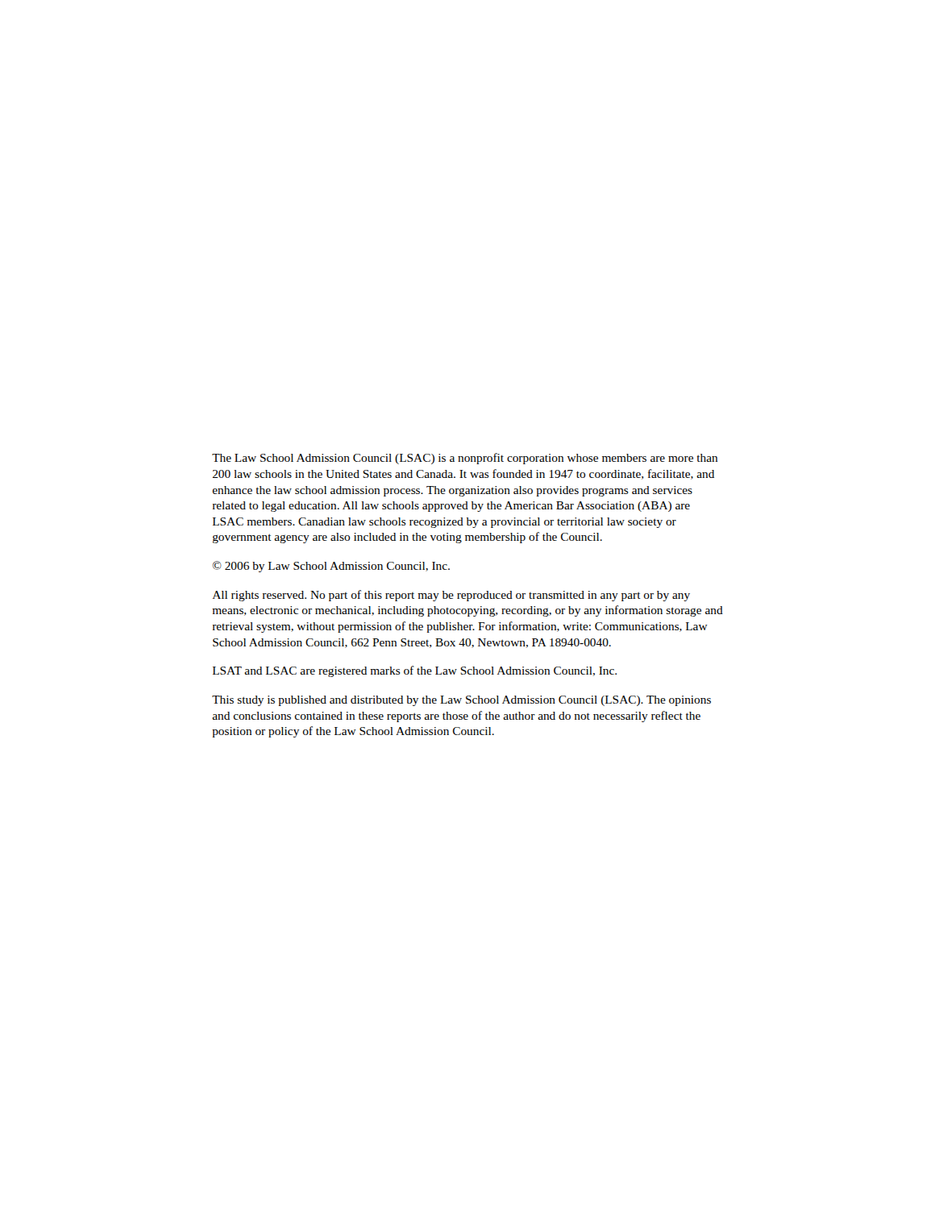The Law School Admission Council (LSAC) is a nonprofit corporation whose members are more than 200 law schools in the United States and Canada. It was founded in 1947 to coordinate, facilitate, and enhance the law school admission process. The organization also provides programs and services related to legal education. All law schools approved by the American Bar Association (ABA) are LSAC members. Canadian law schools recognized by a provincial or territorial law society or government agency are also included in the voting membership of the Council.
© 2006 by Law School Admission Council, Inc.
All rights reserved. No part of this report may be reproduced or transmitted in any part or by any means, electronic or mechanical, including photocopying, recording, or by any information storage and retrieval system, without permission of the publisher. For information, write: Communications, Law School Admission Council, 662 Penn Street, Box 40, Newtown, PA 18940-0040.
LSAT and LSAC are registered marks of the Law School Admission Council, Inc.
This study is published and distributed by the Law School Admission Council (LSAC). The opinions and conclusions contained in these reports are those of the author and do not necessarily reflect the position or policy of the Law School Admission Council.